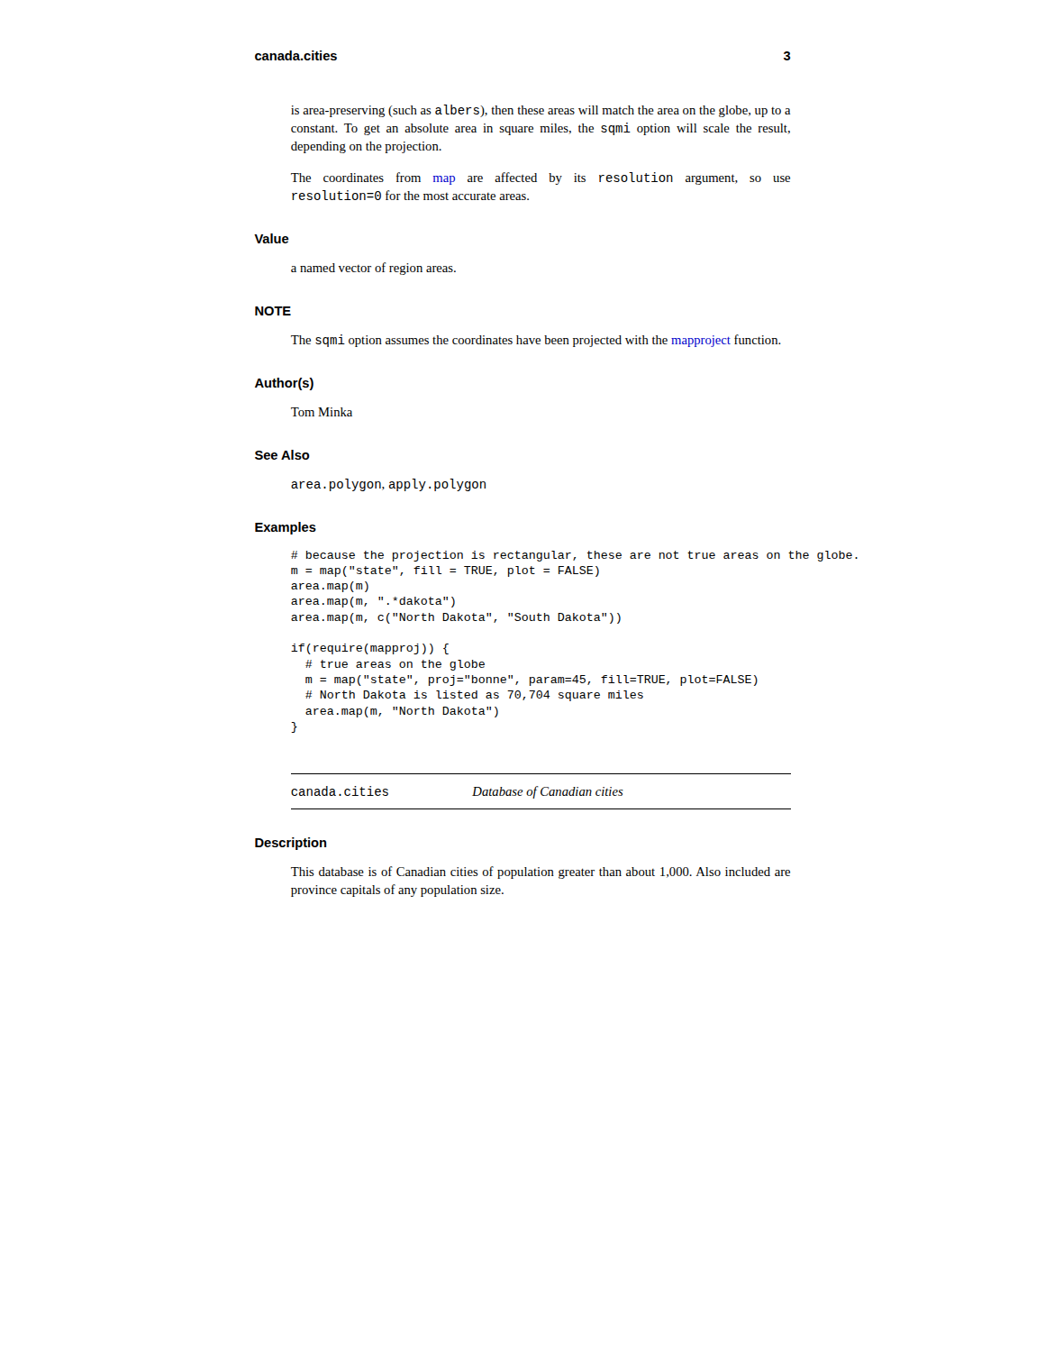canada.cities 3
is area-preserving (such as albers), then these areas will match the area on the globe, up to a constant. To get an absolute area in square miles, the sqmi option will scale the result, depending on the projection.
The coordinates from map are affected by its resolution argument, so use resolution=0 for the most accurate areas.
Value
a named vector of region areas.
NOTE
The sqmi option assumes the coordinates have been projected with the mapproject function.
Author(s)
Tom Minka
See Also
area.polygon, apply.polygon
Examples
# because the projection is rectangular, these are not true areas on the globe.
m = map("state", fill = TRUE, plot = FALSE)
area.map(m)
area.map(m, ".*dakota")
area.map(m, c("North Dakota", "South Dakota"))

if(require(mapproj)) {
  # true areas on the globe
  m = map("state", proj="bonne", param=45, fill=TRUE, plot=FALSE)
  # North Dakota is listed as 70,704 square miles
  area.map(m, "North Dakota")
}
canada.cities Database of Canadian cities
Description
This database is of Canadian cities of population greater than about 1,000. Also included are province capitals of any population size.